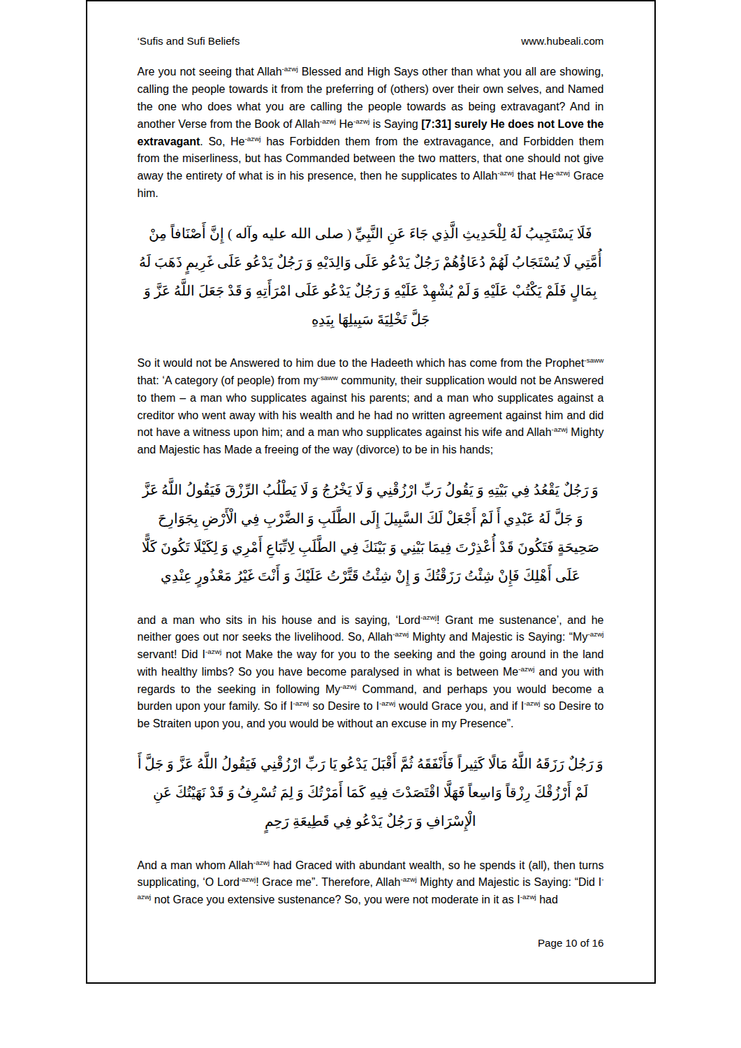‘Sufis and Sufi Beliefs www.hubeali.com
Are you not seeing that Allah-azwj Blessed and High Says other than what you all are showing, calling the people towards it from the preferring of (others) over their own selves, and Named the one who does what you are calling the people towards as being extravagant? And in another Verse from the Book of Allah-azwj He-azwj is Saying [7:31] surely He does not Love the extravagant. So, He-azwj has Forbidden them from the extravagance, and Forbidden them from the miserliness, but has Commanded between the two matters, that one should not give away the entirety of what is in his presence, then he supplicates to Allah-azwj that He-azwj Grace him.
فَلَا يَسْتَجِيبُ لَهُ لِلْحَدِيثِ الَّذِي جَاءَ عَنِ النَّبِيِّ ( صلى الله عليه وآله ) إِنَّ أَصْنَافاً مِنْ أُمَّتِي لَا يُسْتَجَابُ لَهُمْ دُعَاؤُهُمْ رَجُلٌ يَدْعُو عَلَى وَالِدَيْهِ وَ رَجُلٌ يَدْعُو عَلَى غَرِيمٍ ذَهَبَ لَهُ بِمَالٍ فَلَمْ يَكْتُبْ عَلَيْهِ وَ لَمْ يُشْهِدْ عَلَيْهِ وَ رَجُلٌ يَدْعُو عَلَى امْرَأَتِهِ وَ قَدْ جَعَلَ اللَّهُ عَزَّ وَ جَلَّ تَخْلِيَةَ سَبِيلِهَا بِيَدِهِ
So it would not be Answered to him due to the Hadeeth which has come from the Prophet-saww that: ‘A category (of people) from my-saww community, their supplication would not be Answered to them – a man who supplicates against his parents; and a man who supplicates against a creditor who went away with his wealth and he had no written agreement against him and did not have a witness upon him; and a man who supplicates against his wife and Allah-azwj Mighty and Majestic has Made a freeing of the way (divorce) to be in his hands;
وَ رَجُلٌ يَقْعُدُ فِي بَيْتِهِ وَ يَقُولُ رَبِّ ارْزُقْنِي وَ لَا يَخْرُجُ وَ لَا يَطْلُبُ الرِّزْقَ فَيَقُولُ اللَّهُ عَزَّ وَ جَلَّ لَهُ عَبْدِي أَ لَمْ أَجْعَلْ لَكَ السَّبِيلَ إِلَى الطَّلَبِ وَ الضَّرْبِ فِي الْأَرْضِ بِجَوَارِحَ صَحِيحَةٍ فَتَكُونَ قَدْ أُعْذِرْتَ فِيمَا بَيْنِي وَ بَيْنَكَ فِي الطَّلَبِ لِاتِّبَاعِ أَمْرِي وَ لِكَيْلَا تَكُونَ كَلًّا عَلَى أَهْلِكَ فَإِنْ شِئْتُ رَزَقْتُكَ وَ إِنْ شِئْتُ قَتَّرْتُ عَلَيْكَ وَ أَنْتَ غَيْرُ مَعْذُورٍ عِنْدِي
and a man who sits in his house and is saying, ‘Lord-azwj! Grant me sustenance’, and he neither goes out nor seeks the livelihood. So, Allah-azwj Mighty and Majestic is Saying: “My-azwj servant! Did I-azwj not Make the way for you to the seeking and the going around in the land with healthy limbs? So you have become paralysed in what is between Me-azwj and you with regards to the seeking in following My-azwj Command, and perhaps you would become a burden upon your family. So if I-azwj so Desire to I-azwj would Grace you, and if I-azwj so Desire to be Straiten upon you, and you would be without an excuse in my Presence”.
وَ رَجُلٌ رَزَقَهُ اللَّهُ مَالًا كَثِيراً فَأَنْفَقَهُ ثُمَّ أَقْبَلَ يَدْعُو يَا رَبِّ ارْزُقْنِي فَيَقُولُ اللَّهُ عَزَّ وَ جَلَّ أَ لَمْ أَرْزُقْكَ رِزْقاً وَاسِعاً فَهَلَّا اقْتَصَدْتَ فِيهِ كَمَا أَمَرْتُكَ وَ لِمَ تُسْرِفُ وَ قَدْ نَهَيْتُكَ عَنِ الْإِسْرَافِ وَ رَجُلٌ يَدْعُو فِي قَطِيعَةِ رَحِمٍ
And a man whom Allah-azwj had Graced with abundant wealth, so he spends it (all), then turns supplicating, ‘O Lord-azwj! Grace me”. Therefore, Allah-azwj Mighty and Majestic is Saying: “Did I-azwj not Grace you extensive sustenance? So, you were not moderate in it as I-azwj had
Page 10 of 16